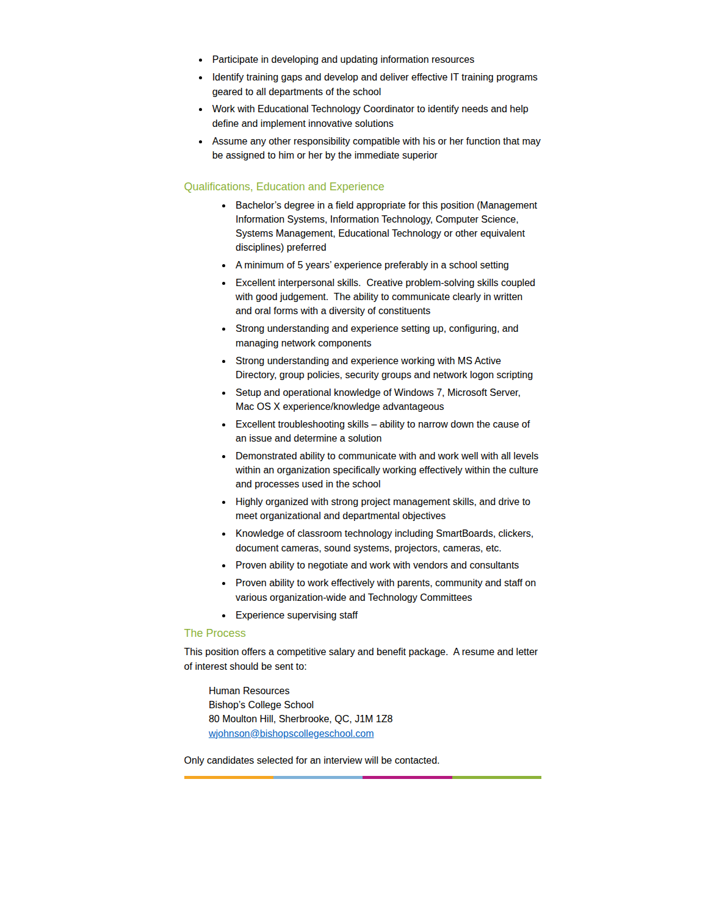Participate in developing and updating information resources
Identify training gaps and develop and deliver effective IT training programs geared to all departments of the school
Work with Educational Technology Coordinator to identify needs and help define and implement innovative solutions
Assume any other responsibility compatible with his or her function that may be assigned to him or her by the immediate superior
Qualifications, Education and Experience
Bachelor’s degree in a field appropriate for this position (Management Information Systems, Information Technology, Computer Science, Systems Management, Educational Technology or other equivalent disciplines) preferred
A minimum of 5 years’ experience preferably in a school setting
Excellent interpersonal skills. Creative problem-solving skills coupled with good judgement. The ability to communicate clearly in written and oral forms with a diversity of constituents
Strong understanding and experience setting up, configuring, and managing network components
Strong understanding and experience working with MS Active Directory, group policies, security groups and network logon scripting
Setup and operational knowledge of Windows 7, Microsoft Server, Mac OS X experience/knowledge advantageous
Excellent troubleshooting skills – ability to narrow down the cause of an issue and determine a solution
Demonstrated ability to communicate with and work well with all levels within an organization specifically working effectively within the culture and processes used in the school
Highly organized with strong project management skills, and drive to meet organizational and departmental objectives
Knowledge of classroom technology including SmartBoards, clickers, document cameras, sound systems, projectors, cameras, etc.
Proven ability to negotiate and work with vendors and consultants
Proven ability to work effectively with parents, community and staff on various organization-wide and Technology Committees
Experience supervising staff
The Process
This position offers a competitive salary and benefit package. A resume and letter of interest should be sent to:
Human Resources
Bishop’s College School
80 Moulton Hill, Sherbrooke, QC, J1M 1Z8
wjohnson@bishopscollegeschool.com
Only candidates selected for an interview will be contacted.